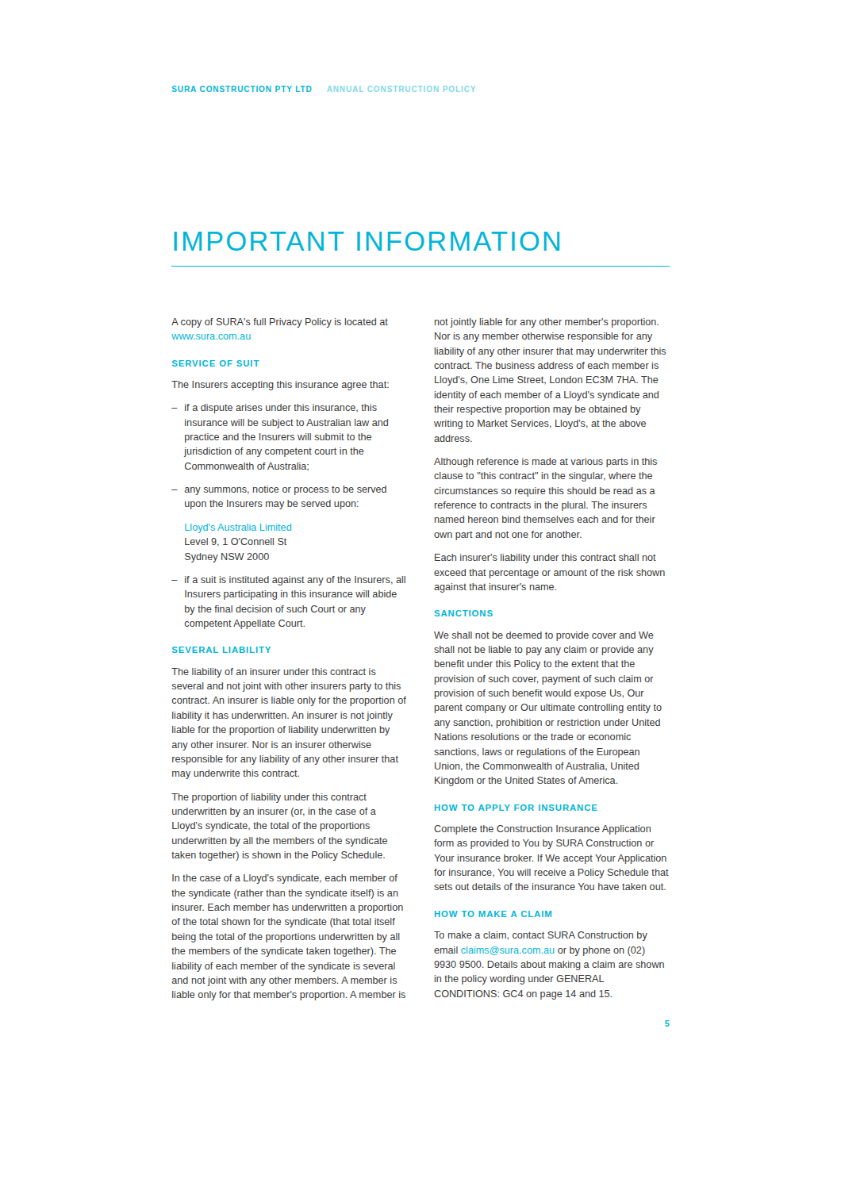SURA Construction Pty Ltd Annual Construction Policy
Important Information
A copy of SURA's full Privacy Policy is located at
www.sura.com.au
Service of Suit
The Insurers accepting this insurance agree that:
if a dispute arises under this insurance, this insurance will be subject to Australian law and practice and the Insurers will submit to the jurisdiction of any competent court in the Commonwealth of Australia;
any summons, notice or process to be served upon the Insurers may be served upon:
Lloyd's Australia Limited
Level 9, 1 O'Connell St
Sydney NSW 2000
if a suit is instituted against any of the Insurers, all Insurers participating in this insurance will abide by the final decision of such Court or any competent Appellate Court.
Several Liability
The liability of an insurer under this contract is several and not joint with other insurers party to this contract. An insurer is liable only for the proportion of liability it has underwritten. An insurer is not jointly liable for the proportion of liability underwritten by any other insurer. Nor is an insurer otherwise responsible for any liability of any other insurer that may underwrite this contract.
The proportion of liability under this contract underwritten by an insurer (or, in the case of a Lloyd's syndicate, the total of the proportions underwritten by all the members of the syndicate taken together) is shown in the Policy Schedule.
In the case of a Lloyd's syndicate, each member of the syndicate (rather than the syndicate itself) is an insurer. Each member has underwritten a proportion of the total shown for the syndicate (that total itself being the total of the proportions underwritten by all the members of the syndicate taken together). The liability of each member of the syndicate is several and not joint with any other members. A member is liable only for that member's proportion. A member is not jointly liable for any other member's proportion. Nor is any member otherwise responsible for any liability of any other insurer that may underwriter this contract. The business address of each member is Lloyd's, One Lime Street, London EC3M 7HA. The identity of each member of a Lloyd's syndicate and their respective proportion may be obtained by writing to Market Services, Lloyd's, at the above address.
Although reference is made at various parts in this clause to "this contract" in the singular, where the circumstances so require this should be read as a reference to contracts in the plural. The insurers named hereon bind themselves each and for their own part and not one for another.
Each insurer's liability under this contract shall not exceed that percentage or amount of the risk shown against that insurer's name.
Sanctions
We shall not be deemed to provide cover and We shall not be liable to pay any claim or provide any benefit under this Policy to the extent that the provision of such cover, payment of such claim or provision of such benefit would expose Us, Our parent company or Our ultimate controlling entity to any sanction, prohibition or restriction under United Nations resolutions or the trade or economic sanctions, laws or regulations of the European Union, the Commonwealth of Australia, United Kingdom or the United States of America.
How to Apply for Insurance
Complete the Construction Insurance Application form as provided to You by SURA Construction or Your insurance broker. If We accept Your Application for insurance, You will receive a Policy Schedule that sets out details of the insurance You have taken out.
How to Make a Claim
To make a claim, contact SURA Construction by email claims@sura.com.au or by phone on (02) 9930 9500. Details about making a claim are shown in the policy wording under GENERAL CONDITIONS: GC4 on page 14 and 15.
5